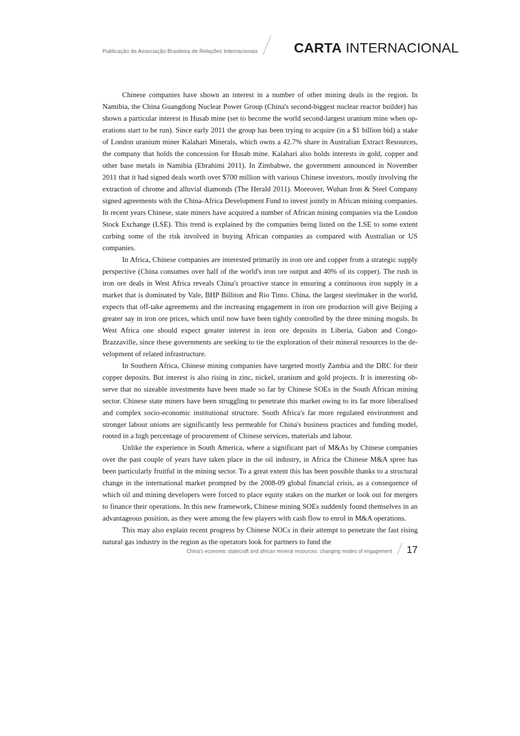Publicação da Associação Brasileira de Relações Internacionais
CARTA INTERNACIONAL
Chinese companies have shown an interest in a number of other mining deals in the region. In Namibia, the China Guangdong Nuclear Power Group (China's second-biggest nuclear reactor builder) has shown a particular interest in Husab mine (set to become the world second-largest uranium mine when operations start to be run). Since early 2011 the group has been trying to acquire (in a $1 billion bid) a stake of London uranium miner Kalahari Minerals, which owns a 42.7% share in Australian Extract Resources, the company that holds the concession for Husab mine. Kalahari also holds interests in gold, copper and other base metals in Namibia (Ebrahimi 2011). In Zimbabwe, the government announced in November 2011 that it had signed deals worth over $700 million with various Chinese investors, mostly involving the extraction of chrome and alluvial diamonds (The Herald 2011). Moreover, Wuhan Iron & Steel Company signed agreements with the China-Africa Development Fund to invest jointly in African mining companies. In recent years Chinese, state miners have acquired a number of African mining companies via the London Stock Exchange (LSE). This trend is explained by the companies being listed on the LSE to some extent curbing some of the risk involved in buying African companies as compared with Australian or US companies.
In Africa, Chinese companies are interested primarily in iron ore and copper from a strategic supply perspective (China consumes over half of the world's iron ore output and 40% of its copper). The rush in iron ore deals in West Africa reveals China's proactive stance in ensuring a continuous iron supply in a market that is dominated by Vale, BHP Billiton and Rio Tinto. China, the largest steelmaker in the world, expects that off-take agreements and the increasing engagement in iron ore production will give Beijing a greater say in iron ore prices, which until now have been tightly controlled by the three mining moguls. In West Africa one should expect greater interest in iron ore deposits in Liberia, Gabon and Congo-Brazzaville, since these governments are seeking to tie the exploration of their mineral resources to the development of related infrastructure.
In Southern Africa, Chinese mining companies have targeted mostly Zambia and the DRC for their copper deposits. But interest is also rising in zinc, nickel, uranium and gold projects. It is interesting observe that no sizeable investments have been made so far by Chinese SOEs in the South African mining sector. Chinese state miners have been struggling to penetrate this market owing to its far more liberalised and complex socio-economic institutional structure. South Africa's far more regulated environment and stronger labour unions are significantly less permeable for China's business practices and funding model, rooted in a high percentage of procurement of Chinese services, materials and labour.
Unlike the experience in South America, where a significant part of M&As by Chinese companies over the past couple of years have taken place in the oil industry, in Africa the Chinese M&A spree has been particularly fruitful in the mining sector. To a great extent this has been possible thanks to a structural change in the international market prompted by the 2008-09 global financial crisis, as a consequence of which oil and mining developers were forced to place equity stakes on the market or look out for mergers to finance their operations. In this new framework, Chinese mining SOEs suddenly found themselves in an advantageous position, as they were among the few players with cash flow to enrol in M&A operations.
This may also explain recent progress by Chinese NOCs in their attempt to penetrate the fast rising natural gas industry in the region as the operators look for partners to fund the
China's economic statecraft and african mineral resources: changing modes of engagement 17